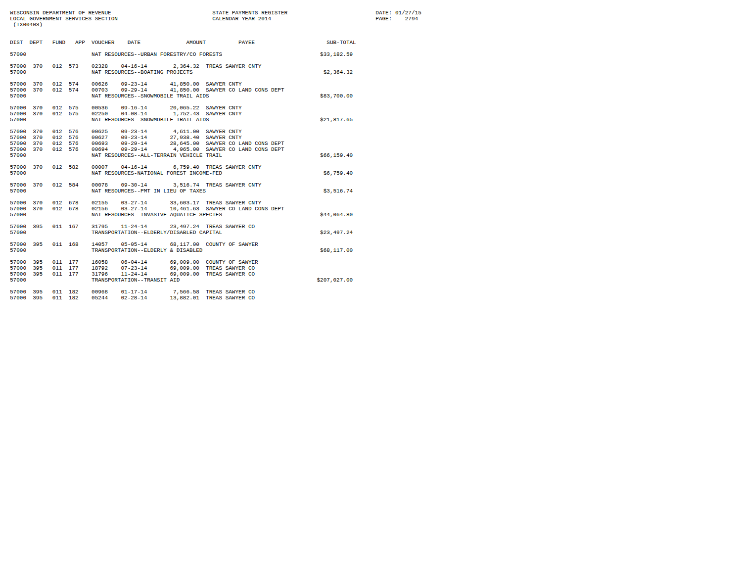WISCONSIN DEPARTMENT OF REVENUE STATE PAYMENTS REGISTER DATE: 01/27/15 LOCAL GOVERNMENT SERVICES SECTION CALENDAR YEAR 2014 PAGE: 2794 (TX00403) DIST DEPT FUND APP VOUCHER DATE AMOUNT PAYEE SUB-TOTAL 57000 NAT RESOURCES--URBAN FORESTRY/CO FORESTS $33,182.59 57000 370 012 573 02328 04-16-14 2,364.32 TREAS SAWYER CNTY 57000 NAT RESOURCES--BOATING PROJECTS $2,364.32 57000 370 012 574 00626 09-23-14 41,850.00 SAWYER CNTY 57000 370 012 574 00703 09-29-14 41,850.00 SAWYER CO LAND CONS DEPT 57000 NAT RESOURCES--SNOWMOBILE TRAIL AIDS $83,700.00 57000 370 012 575 00536 09-16-14 20,065.22 SAWYER CNTY 57000 370 012 575 02250 04-08-14 1,752.43 SAWYER CNTY 57000 NAT RESOURCES--SNOWMOBILE TRAIL AIDS $21,817.65 57000 370 012 576 00625 09-23-14 4,611.00 SAWYER CNTY 57000 370 012 576 00627 09-23-14 27,938.40 SAWYER CNTY 57000 370 012 576 00693 09-29-14 28,645.00 SAWYER CO LAND CONS DEPT 57000 370 012 576 00694 09-29-14 4,965.00 SAWYER CO LAND CONS DEPT 57000 NAT RESOURCES--ALL-TERRAIN VEHICLE TRAIL $66,159.40 57000 370 012 582 00007 04-16-14 6,759.40 TREAS SAWYER CNTY 57000 NAT RESOURCES-NATIONAL FOREST INCOME-FED $6,759.40 57000 370 012 584 00078 09-30-14 3,516.74 TREAS SAWYER CNTY 57000 NAT RESOURCES--PMT IN LIEU OF TAXES $3,516.74 57000 370 012 678 02155 03-27-14 33,603.17 TREAS SAWYER CNTY 57000 370 012 678 02156 03-27-14 10,461.63 SAWYER CO LAND CONS DEPT 57000 NAT RESOURCES--INVASIVE AQUATICE SPECIES $44,064.80 57000 395 011 167 31795 11-24-14 23,497.24 TREAS SAWYER CO 57000 TRANSPORTATION--ELDERLY/DISABLED CAPITAL $23,497.24 57000 395 011 168 14057 05-05-14 68,117.00 COUNTY OF SAWYER 57000 TRANSPORTATION--ELDERLY & DISABLED $68,117.00 57000 395 011 177 16058 06-04-14 69,009.00 COUNTY OF SAWYER 57000 395 011 177 18792 07-23-14 69,009.00 TREAS SAWYER CO 57000 395 011 177 31796 11-24-14 69,009.00 TREAS SAWYER CO 57000 TRANSPORTATION--TRANSIT AID $207,027.00 57000 395 011 182 00968 01-17-14 7,566.58 TREAS SAWYER CO 57000 395 011 182 05244 02-28-14 13,882.01 TREAS SAWYER CO